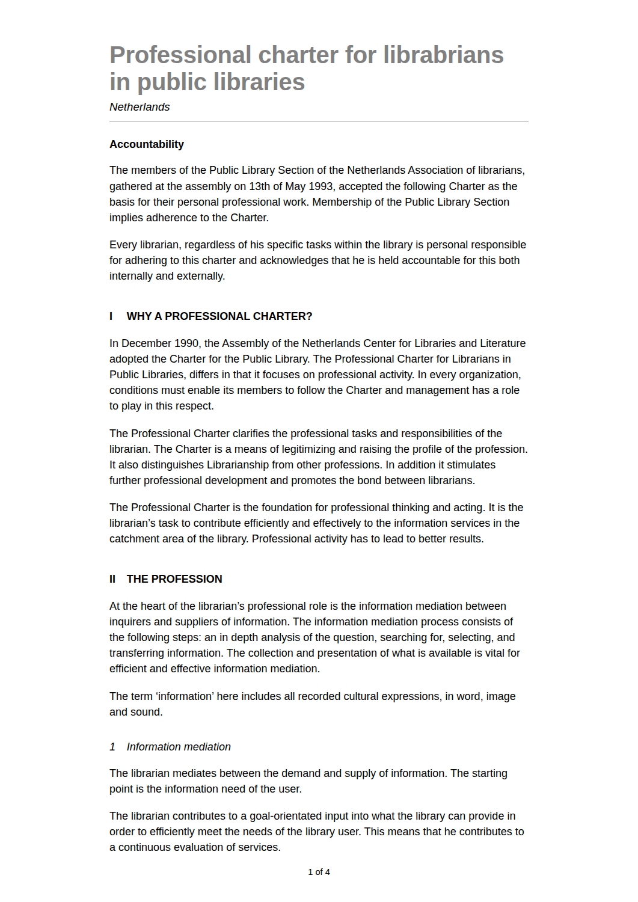Professional charter for librabrians in public libraries
Netherlands
Accountability
The members of the Public Library Section of the Netherlands Association of librarians, gathered at the assembly on 13th of May 1993, accepted the following Charter as the basis for their personal professional work. Membership of the Public Library Section implies adherence to the Charter.
Every librarian, regardless of his specific tasks within the library is personal responsible for adhering to this charter and acknowledges that he is held accountable for this both internally and externally.
IWHY A PROFESSIONAL CHARTER?
In December 1990, the Assembly of the Netherlands Center for Libraries and Literature adopted the Charter for the Public Library. The Professional Charter for Librarians in Public Libraries, differs in that it focuses on professional activity. In every organization, conditions must enable its members to follow the Charter and management has a role to play in this respect.
The Professional Charter clarifies the professional tasks and responsibilities of the librarian. The Charter is a means of legitimizing and raising the profile of the profession. It also distinguishes Librarianship from other professions. In addition it stimulates further professional development and promotes the bond between librarians.
The Professional Charter is the foundation for professional thinking and acting. It is the librarian’s task to contribute efficiently and effectively to the information services in the catchment area of the library. Professional activity has to lead to better results.
IITHE PROFESSION
At the heart of the librarian’s professional role is the information mediation between inquirers and suppliers of information. The information mediation process consists of the following steps: an in depth analysis of the question, searching for, selecting, and transferring information. The collection and presentation of what is available is vital for efficient and effective information mediation.
The term ‘information’ here includes all recorded cultural expressions, in word, image and sound.
1 Information mediation
The librarian mediates between the demand and supply of information. The starting point is the information need of the user.
The librarian contributes to a goal-orientated input into what the library can provide in order to efficiently meet the needs of the library user. This means that he contributes to a continuous evaluation of services.
1 of 4